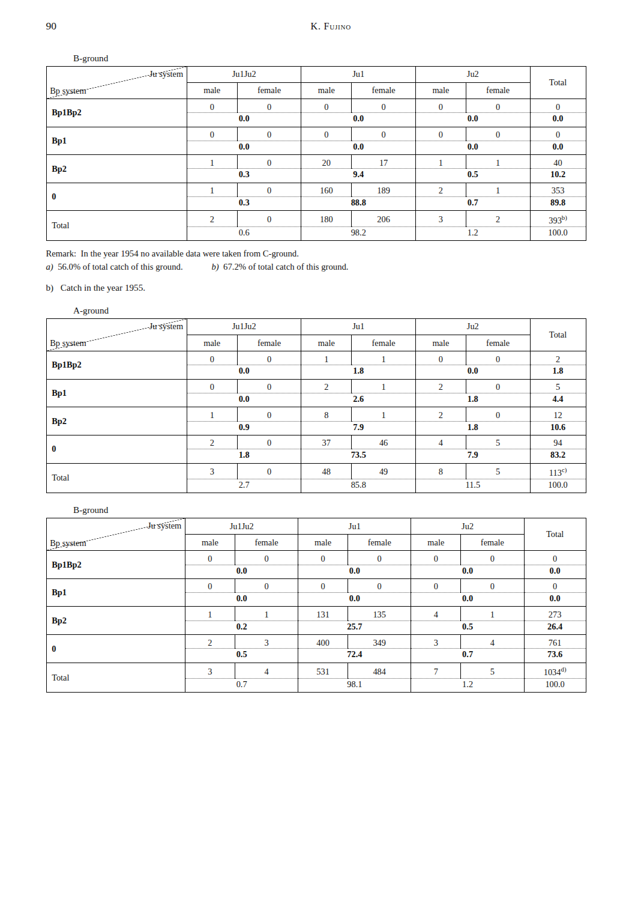90
K. Fujino
B-ground
| Ju system Bp system | Ju1Ju2 | Ju1 | Ju2 | Total |
| --- | --- | --- | --- | --- |
| male | female | male | female | male | female |
| Bp1Bp2 | 0 | 0 | 0 | 0 | 0 | 0 | 0 |
| 0.0 | 0.0 | 0.0 | 0.0 |
| Bp1 | 0 | 0 | 0 | 0 | 0 | 0 | 0 |
| 0.0 | 0.0 | 0.0 | 0.0 |
| Bp2 | 1 | 0 | 20 | 17 | 1 | 1 | 40 |
| 0.3 | 9.4 | 0.5 | 10.2 |
| 0 | 1 | 0 | 160 | 189 | 2 | 1 | 353 |
| 0.3 | 88.8 | 0.7 | 89.8 |
| Total | 2 | 0 | 180 | 206 | 3 | 2 | 393 b) |
| 0.6 | 98.2 | 1.2 | 100.0 |
Remark: In the year 1954 no available data were taken from C-ground.
a) 56.0% of total catch of this ground. b) 67.2% of total catch of this ground.
b) Catch in the year 1955.
A-ground
| Ju system Bp system | Ju1Ju2 | Ju1 | Ju2 | Total |
| --- | --- | --- | --- | --- |
| male | female | male | female | male | female |
| Bp1Bp2 | 0 | 0 | 1 | 1 | 0 | 0 | 2 |
| 0.0 | 1.8 | 0.0 | 1.8 |
| Bp1 | 0 | 0 | 2 | 1 | 2 | 0 | 5 |
| 0.0 | 2.6 | 1.8 | 4.4 |
| Bp2 | 1 | 0 | 8 | 1 | 2 | 0 | 12 |
| 0.9 | 7.9 | 1.8 | 10.6 |
| 0 | 2 | 0 | 37 | 46 | 4 | 5 | 94 |
| 1.8 | 73.5 | 7.9 | 83.2 |
| Total | 3 | 0 | 48 | 49 | 8 | 5 | 113 c) |
| 2.7 | 85.8 | 11.5 | 100.0 |
B-ground
| Ju system Bp system | Ju1Ju2 | Ju1 | Ju2 | Total |
| --- | --- | --- | --- | --- |
| male | female | male | female | male | female |
| Bp1Bp2 | 0 | 0 | 0 | 0 | 0 | 0 | 0 |
| 0.0 | 0.0 | 0.0 | 0.0 |
| Bp1 | 0 | 0 | 0 | 0 | 0 | 0 | 0 |
| 0.0 | 0.0 | 0.0 | 0.0 |
| Bp2 | 1 | 1 | 131 | 135 | 4 | 1 | 273 |
| 0.2 | 25.7 | 0.5 | 26.4 |
| 0 | 2 | 3 | 400 | 349 | 3 | 4 | 761 |
| 0.5 | 72.4 | 0.7 | 73.6 |
| Total | 3 | 4 | 531 | 484 | 7 | 5 | 1034 d) |
| 0.7 | 98.1 | 1.2 | 100.0 |